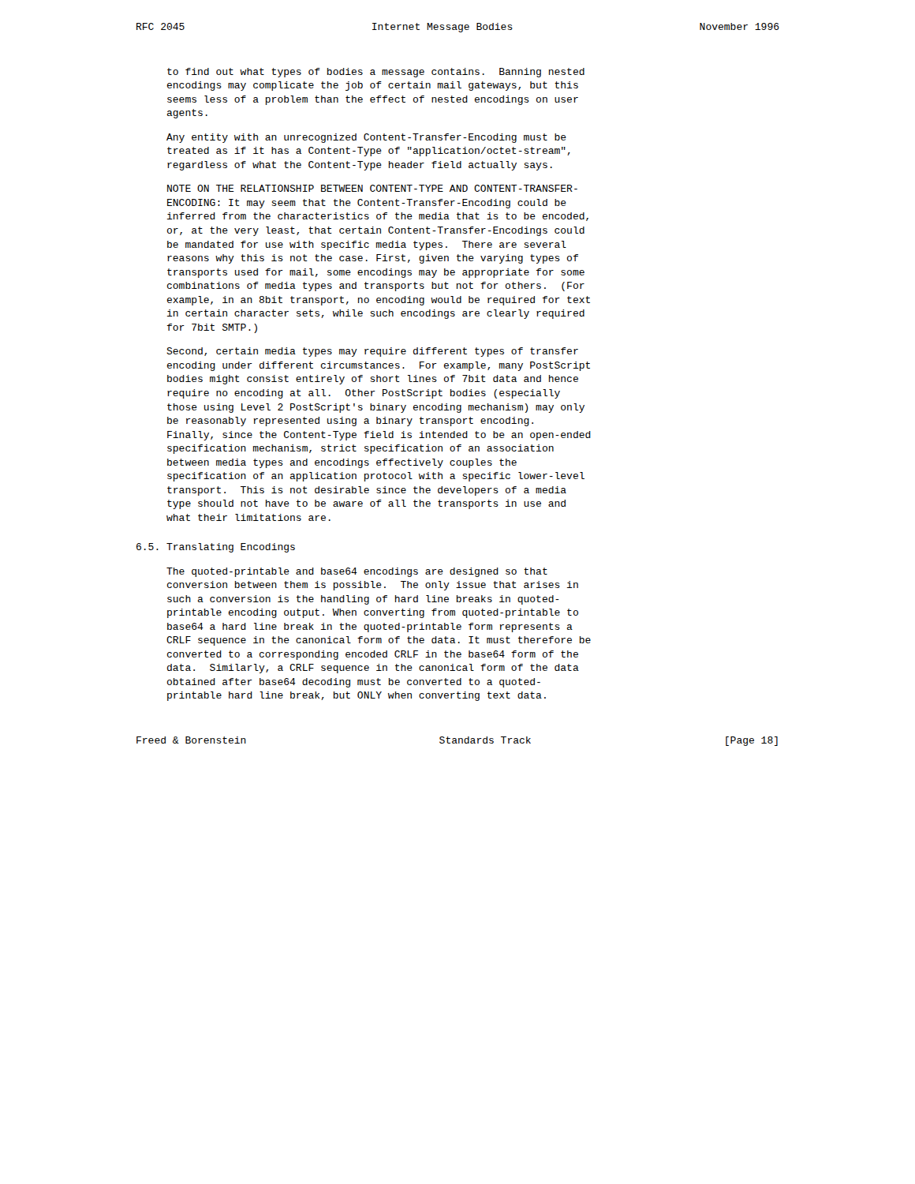RFC 2045 Internet Message Bodies November 1996
to find out what types of bodies a message contains. Banning nested encodings may complicate the job of certain mail gateways, but this seems less of a problem than the effect of nested encodings on user agents.
Any entity with an unrecognized Content-Transfer-Encoding must be treated as if it has a Content-Type of "application/octet-stream", regardless of what the Content-Type header field actually says.
NOTE ON THE RELATIONSHIP BETWEEN CONTENT-TYPE AND CONTENT-TRANSFER- ENCODING: It may seem that the Content-Transfer-Encoding could be inferred from the characteristics of the media that is to be encoded, or, at the very least, that certain Content-Transfer-Encodings could be mandated for use with specific media types. There are several reasons why this is not the case. First, given the varying types of transports used for mail, some encodings may be appropriate for some combinations of media types and transports but not for others. (For example, in an 8bit transport, no encoding would be required for text in certain character sets, while such encodings are clearly required for 7bit SMTP.)
Second, certain media types may require different types of transfer encoding under different circumstances. For example, many PostScript bodies might consist entirely of short lines of 7bit data and hence require no encoding at all. Other PostScript bodies (especially those using Level 2 PostScript's binary encoding mechanism) may only be reasonably represented using a binary transport encoding. Finally, since the Content-Type field is intended to be an open-ended specification mechanism, strict specification of an association between media types and encodings effectively couples the specification of an application protocol with a specific lower-level transport. This is not desirable since the developers of a media type should not have to be aware of all the transports in use and what their limitations are.
6.5. Translating Encodings
The quoted-printable and base64 encodings are designed so that conversion between them is possible. The only issue that arises in such a conversion is the handling of hard line breaks in quoted- printable encoding output. When converting from quoted-printable to base64 a hard line break in the quoted-printable form represents a CRLF sequence in the canonical form of the data. It must therefore be converted to a corresponding encoded CRLF in the base64 form of the data. Similarly, a CRLF sequence in the canonical form of the data obtained after base64 decoding must be converted to a quoted- printable hard line break, but ONLY when converting text data.
Freed & Borenstein Standards Track [Page 18]